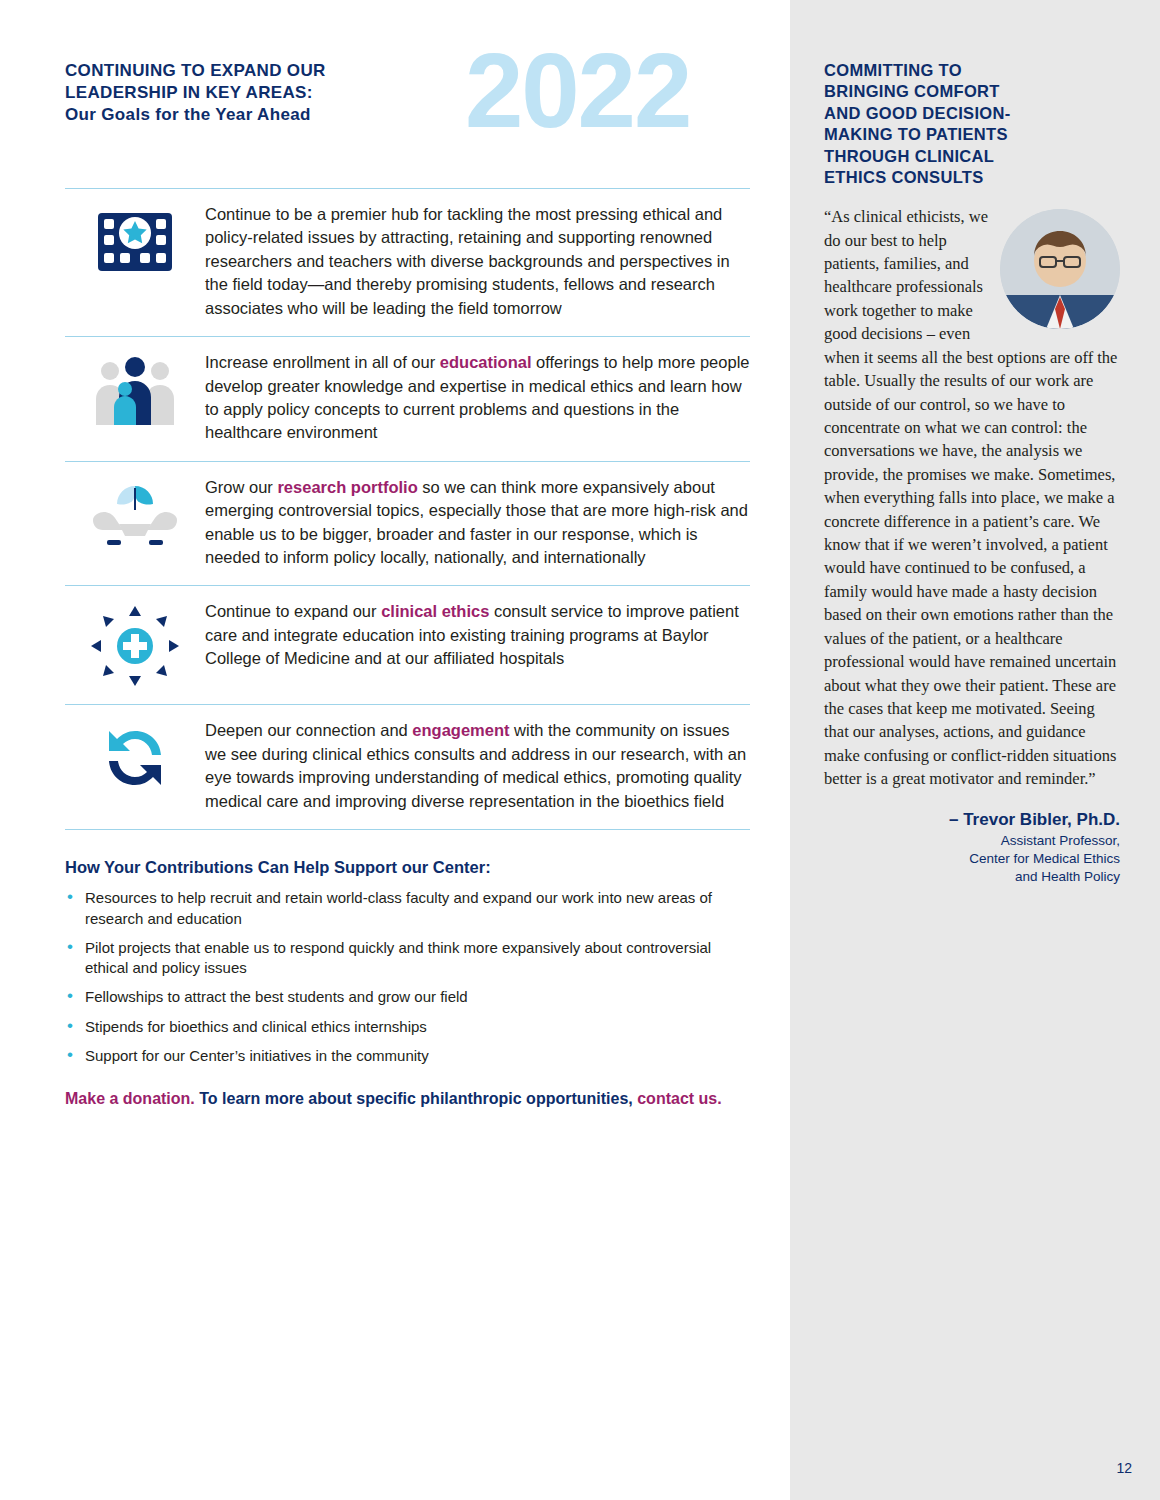Continuing to Expand Our
Leadership in Key Areas: Our Goals for the Year Ahead
2022
| | Continue to be a premier hub for tackling the most pressing ethical and policy-related issues by attracting, retaining and supporting renowned researchers and teachers with diverse backgrounds and perspectives in the field today—and thereby promising students, fellows and research associates who will be leading the field tomorrow |
| | Increase enrollment in all of our educational offerings to help more people develop greater knowledge and expertise in medical ethics and learn how to apply policy concepts to current problems and questions in the healthcare environment |
| | Grow our research portfolio so we can think more expansively about emerging controversial topics, especially those that are more high-risk and enable us to be bigger, broader and faster in our response, which is needed to inform policy locally, nationally, and internationally |
| | Continue to expand our clinical ethics consult service to improve patient care and integrate education into existing training programs at Baylor College of Medicine and at our affiliated hospitals |
| | Deepen our connection and engagement with the community on issues we see during clinical ethics consults and address in our research, with an eye towards improving understanding of medical ethics, promoting quality medical care and improving diverse representation in the bioethics field |
How Your Contributions Can Help Support our Center:
Resources to help recruit and retain world-class faculty and expand our work into new areas of research and education
Pilot projects that enable us to respond quickly and think more expansively about controversial ethical and policy issues
Fellowships to attract the best students and grow our field
Stipends for bioethics and clinical ethics internships
Support for our Center’s initiatives in the community
Make a donation. To learn more about specific philanthropic opportunities, contact us.
Committing to
Bringing Comfort
and Good Decision-
Making to Patients
Through Clinical
Ethics Consults
“As clinical ethicists, we do our best to help patients, families, and healthcare professionals work together to make good decisions – even when it seems all the best options are off the table. Usually the results of our work are outside of our control, so we have to concentrate on what we can control: the conversations we have, the analysis we provide, the promises we make. Sometimes, when everything falls into place, we make a concrete difference in a patient’s care. We know that if we weren’t involved, a patient would have continued to be confused, a family would have made a hasty decision based on their own emotions rather than the values of the patient, or a healthcare professional would have remained uncertain about what they owe their patient. These are the cases that keep me motivated. Seeing that our analyses, actions, and guidance make confusing or conflict-ridden situations better is a great motivator and reminder.”
– Trevor Bibler, Ph.D.
Assistant Professor,
Center for Medical Ethics
and Health Policy
12